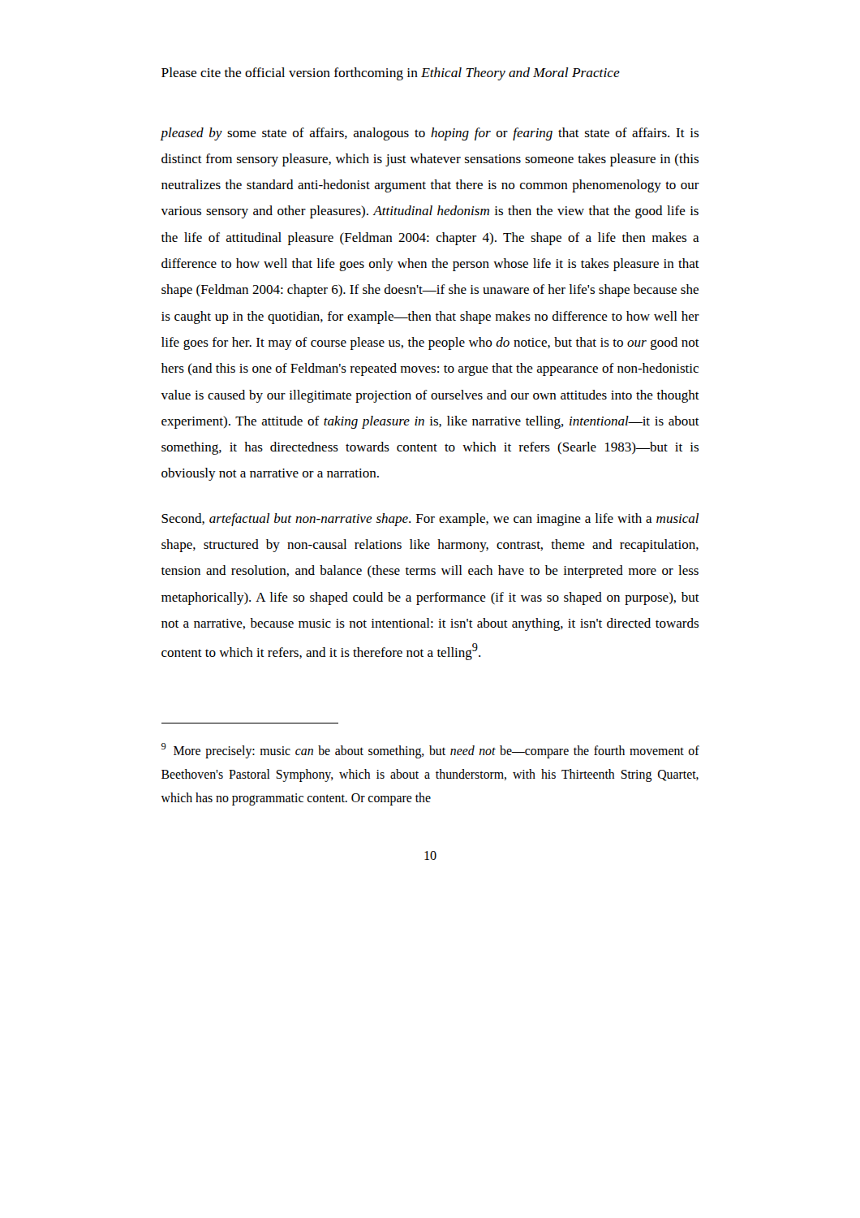Please cite the official version forthcoming in Ethical Theory and Moral Practice
pleased by some state of affairs, analogous to hoping for or fearing that state of affairs. It is distinct from sensory pleasure, which is just whatever sensations someone takes pleasure in (this neutralizes the standard anti-hedonist argument that there is no common phenomenology to our various sensory and other pleasures). Attitudinal hedonism is then the view that the good life is the life of attitudinal pleasure (Feldman 2004: chapter 4). The shape of a life then makes a difference to how well that life goes only when the person whose life it is takes pleasure in that shape (Feldman 2004: chapter 6). If she doesn't—if she is unaware of her life's shape because she is caught up in the quotidian, for example—then that shape makes no difference to how well her life goes for her. It may of course please us, the people who do notice, but that is to our good not hers (and this is one of Feldman's repeated moves: to argue that the appearance of non-hedonistic value is caused by our illegitimate projection of ourselves and our own attitudes into the thought experiment). The attitude of taking pleasure in is, like narrative telling, intentional—it is about something, it has directedness towards content to which it refers (Searle 1983)—but it is obviously not a narrative or a narration.
Second, artefactual but non-narrative shape. For example, we can imagine a life with a musical shape, structured by non-causal relations like harmony, contrast, theme and recapitulation, tension and resolution, and balance (these terms will each have to be interpreted more or less metaphorically). A life so shaped could be a performance (if it was so shaped on purpose), but not a narrative, because music is not intentional: it isn't about anything, it isn't directed towards content to which it refers, and it is therefore not a telling9.
9 More precisely: music can be about something, but need not be—compare the fourth movement of Beethoven's Pastoral Symphony, which is about a thunderstorm, with his Thirteenth String Quartet, which has no programmatic content. Or compare the
10